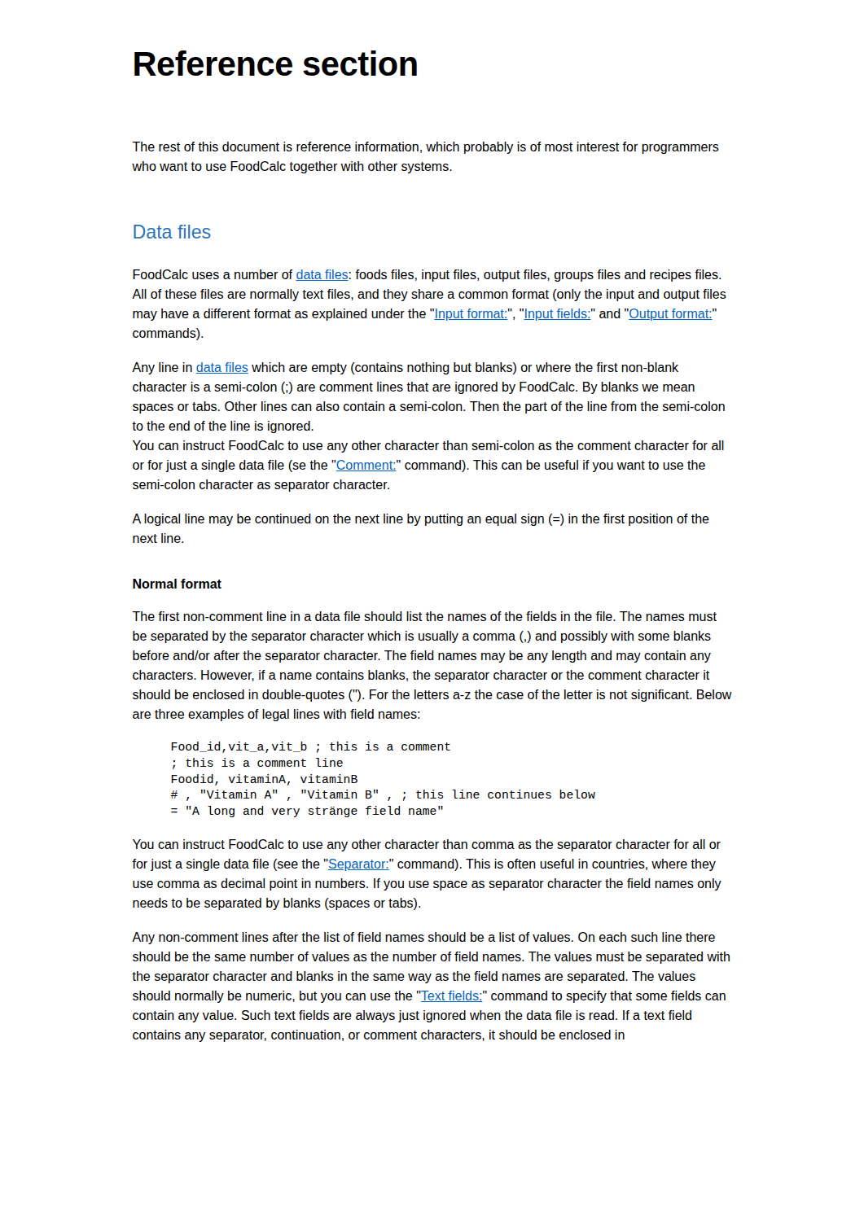Reference section
The rest of this document is reference information, which probably is of most interest for programmers who want to use FoodCalc together with other systems.
Data files
FoodCalc uses a number of data files: foods files, input files, output files, groups files and recipes files. All of these files are normally text files, and they share a common format (only the input and output files may have a different format as explained under the "Input format:", "Input fields:" and "Output format:" commands).
Any line in data files which are empty (contains nothing but blanks) or where the first non-blank character is a semi-colon (;) are comment lines that are ignored by FoodCalc. By blanks we mean spaces or tabs. Other lines can also contain a semi-colon. Then the part of the line from the semi-colon to the end of the line is ignored.
You can instruct FoodCalc to use any other character than semi-colon as the comment character for all or for just a single data file (se the "Comment:" command). This can be useful if you want to use the semi-colon character as separator character.
A logical line may be continued on the next line by putting an equal sign (=) in the first position of the next line.
Normal format
The first non-comment line in a data file should list the names of the fields in the file. The names must be separated by the separator character which is usually a comma (,) and possibly with some blanks before and/or after the separator character. The field names may be any length and may contain any characters. However, if a name contains blanks, the separator character or the comment character it should be enclosed in double-quotes ("). For the letters a-z the case of the letter is not significant. Below are three examples of legal lines with field names:
Food_id,vit_a,vit_b ; this is a comment
; this is a comment line
Foodid, vitaminA, vitaminB
# , "Vitamin A" , "Vitamin B" , ; this line continues below
= "A long and very stränge field name"
You can instruct FoodCalc to use any other character than comma as the separator character for all or for just a single data file (see the "Separator:" command). This is often useful in countries, where they use comma as decimal point in numbers. If you use space as separator character the field names only needs to be separated by blanks (spaces or tabs).
Any non-comment lines after the list of field names should be a list of values. On each such line there should be the same number of values as the number of field names. The values must be separated with the separator character and blanks in the same way as the field names are separated. The values should normally be numeric, but you can use the "Text fields:" command to specify that some fields can contain any value. Such text fields are always just ignored when the data file is read. If a text field contains any separator, continuation, or comment characters, it should be enclosed in